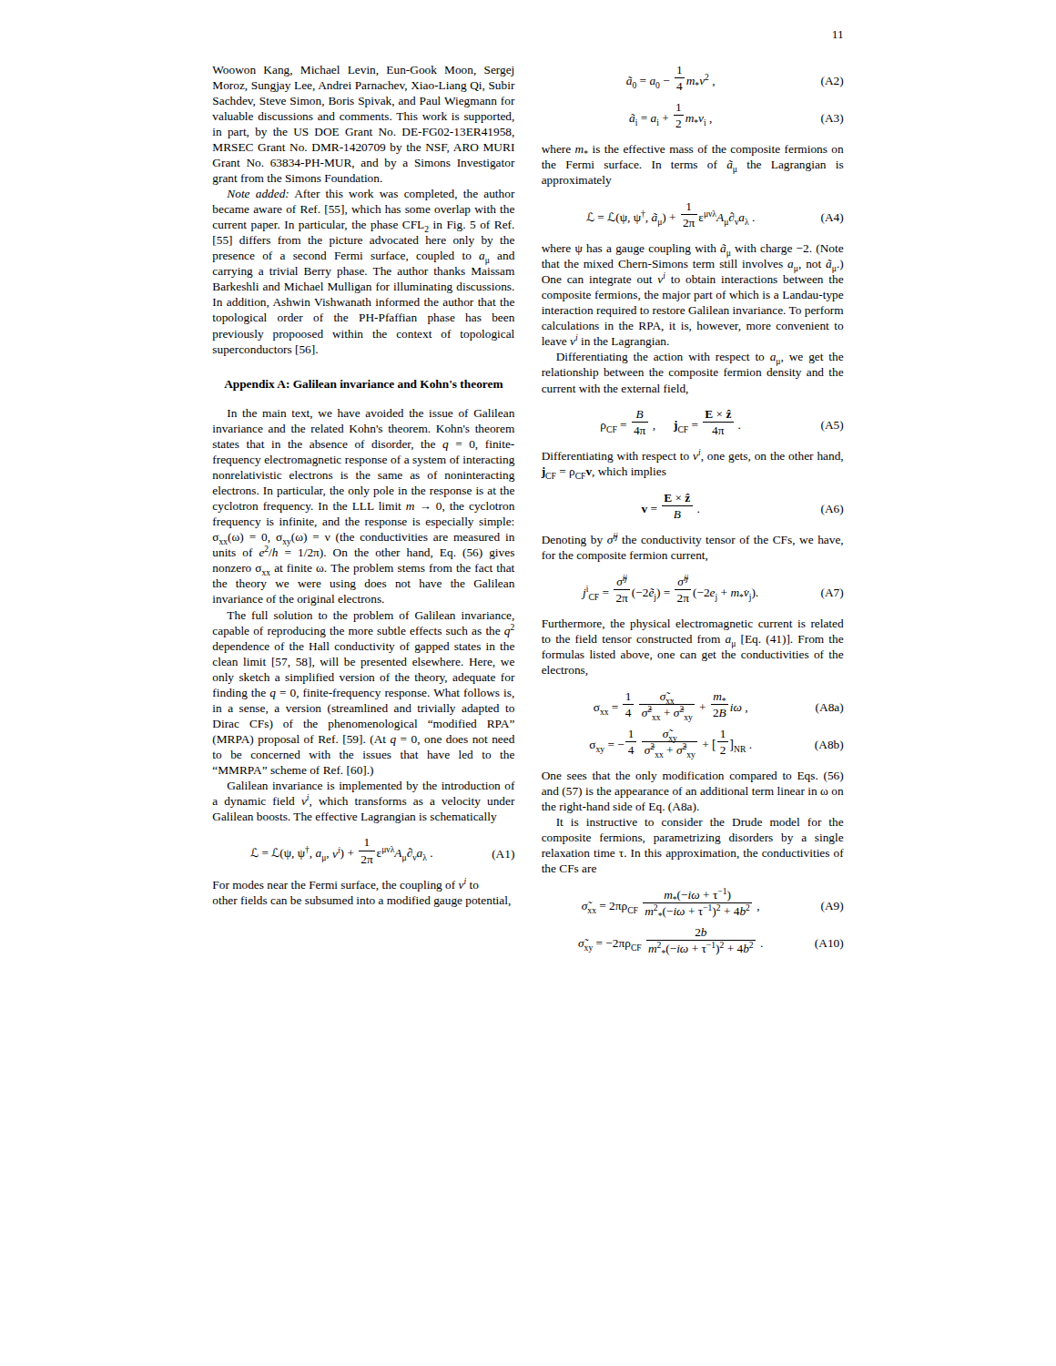11
Woowon Kang, Michael Levin, Eun-Gook Moon, Sergej Moroz, Sungjay Lee, Andrei Parnachev, Xiao-Liang Qi, Subir Sachdev, Steve Simon, Boris Spivak, and Paul Wiegmann for valuable discussions and comments. This work is supported, in part, by the US DOE Grant No. DE-FG02-13ER41958, MRSEC Grant No. DMR-1420709 by the NSF, ARO MURI Grant No. 63834-PH-MUR, and by a Simons Investigator grant from the Simons Foundation.
Note added: After this work was completed, the author became aware of Ref. [55], which has some overlap with the current paper. In particular, the phase CFL2 in Fig. 5 of Ref. [55] differs from the picture advocated here only by the presence of a second Fermi surface, coupled to aμ and carrying a trivial Berry phase. The author thanks Maissam Barkeshli and Michael Mulligan for illuminating discussions. In addition, Ashwin Vishwanath informed the author that the topological order of the PH-Pfaffian phase has been previously propoosed within the context of topological superconductors [56].
Appendix A: Galilean invariance and Kohn's theorem
In the main text, we have avoided the issue of Galilean invariance and the related Kohn's theorem. Kohn's theorem states that in the absence of disorder, the q = 0, finite-frequency electromagnetic response of a system of interacting nonrelativistic electrons is the same as of noninteracting electrons. In particular, the only pole in the response is at the cyclotron frequency. In the LLL limit m → 0, the cyclotron frequency is infinite, and the response is especially simple: σxx(ω) = 0, σxy(ω) = ν (the conductivities are measured in units of e2/h = 1/2π). On the other hand, Eq. (56) gives nonzero σxx at finite ω. The problem stems from the fact that the theory we were using does not have the Galilean invariance of the original electrons.
The full solution to the problem of Galilean invariance, capable of reproducing the more subtle effects such as the q2 dependence of the Hall conductivity of gapped states in the clean limit [57, 58], will be presented elsewhere. Here, we only sketch a simplified version of the theory, adequate for finding the q = 0, finite-frequency response. What follows is, in a sense, a version (streamlined and trivially adapted to Dirac CFs) of the phenomenological “modified RPA” (MRPA) proposal of Ref. [59]. (At q = 0, one does not need to be concerned with the issues that have led to the “MMRPA” scheme of Ref. [60].)
Galilean invariance is implemented by the introduction of a dynamic field vi, which transforms as a velocity under Galilean boosts. The effective Lagrangian is schematically
ℒ = ℒ(ψ, ψ†, aμ, vi) + 12πεμνλAμ∂νaλ .
(A1)
For modes near the Fermi surface, the coupling of vi to
other fields can be subsumed into a modified gauge potential,
ã0 = a0 − 14 m*v2 ,
(A2)
ãi = ai + 12 m*vi ,
(A3)
where m* is the effective mass of the composite fermions on the Fermi surface. In terms of ãμ the Lagrangian is approximately
ℒ = ℒ(ψ, ψ†, ãμ) + 12πεμνλAμ∂νaλ .
(A4)
where ψ has a gauge coupling with ãμ with charge −2. (Note that the mixed Chern-Simons term still involves aμ, not ãμ.) One can integrate out vi to obtain interactions between the composite fermions, the major part of which is a Landau-type interaction required to restore Galilean invariance. To perform calculations in the RPA, it is, however, more convenient to leave vi in the Lagrangian.
Differentiating the action with respect to aμ, we get the relationship between the composite fermion density and the current with the external field,
ρCF = B 4π , jCF = E × ẑ 4π .
(A5)
Differentiating with respect to vi, one gets, on the other hand, jCF = ρCFv, which implies
v = E × ẑ B .
(A6)
Denoting by σ̃ij the conductivity tensor of the CFs, we have, for the composite fermion current,
jiCF = σ̃ij 2π(−2ẽj) = σ̃ij 2π(−2ej + m*v̇j).
(A7)
Furthermore, the physical electromagnetic current is related to the field tensor constructed from aμ [Eq. (41)]. From the formulas listed above, one can get the conductivities of the electrons,
σxx = 14 σ̃xx σ̃2xx + σ̃2xy + m*2B iω ,
(A8a)
σxy = −14 σ̃xy σ̃2xx + σ̃2xy + [12]NR .
(A8b)
One sees that the only modification compared to Eqs. (56) and (57) is the appearance of an additional term linear in ω on the right-hand side of Eq. (A8a).
It is instructive to consider the Drude model for the composite fermions, parametrizing disorders by a single relaxation time τ. In this approximation, the conductivities of the CFs are
σ̃xx = 2πρCF m*(−iω + τ−1) m2*(−iω + τ−1)2 + 4b2 ,
(A9)
σ̃xy = −2πρCF 2b m2*(−iω + τ−1)2 + 4b2 .
(A10)